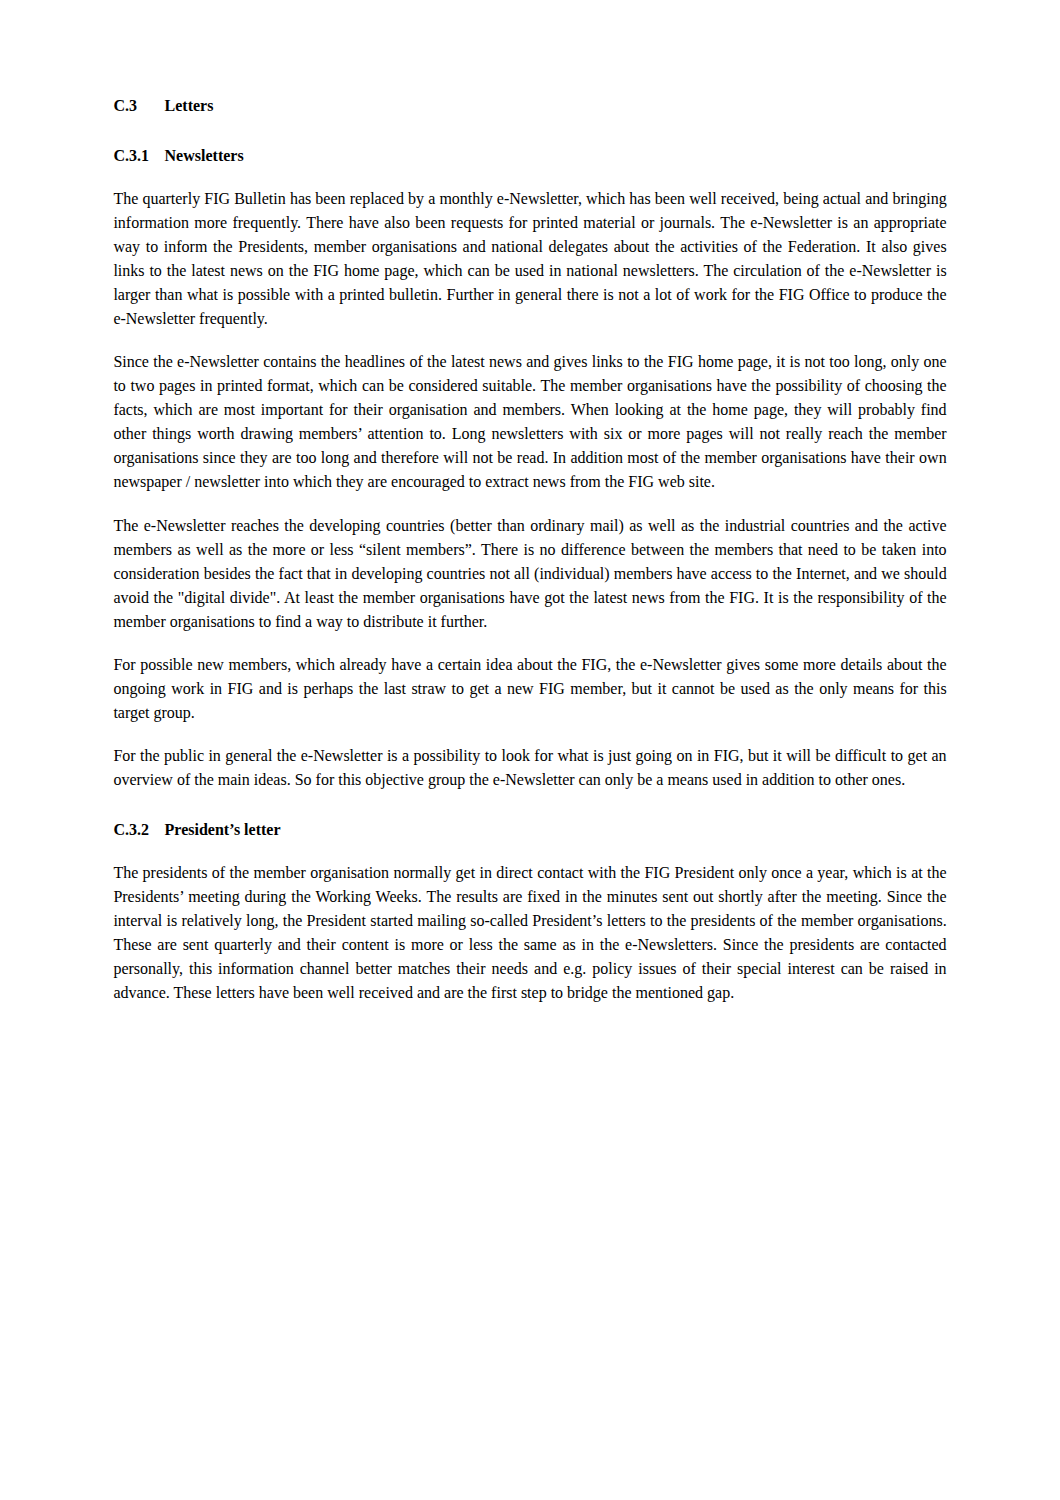C.3 Letters
C.3.1 Newsletters
The quarterly FIG Bulletin has been replaced by a monthly e-Newsletter, which has been well received, being actual and bringing information more frequently. There have also been requests for printed material or journals. The e-Newsletter is an appropriate way to inform the Presidents, member organisations and national delegates about the activities of the Federation. It also gives links to the latest news on the FIG home page, which can be used in national newsletters. The circulation of the e-Newsletter is larger than what is possible with a printed bulletin. Further in general there is not a lot of work for the FIG Office to produce the e-Newsletter frequently.
Since the e-Newsletter contains the headlines of the latest news and gives links to the FIG home page, it is not too long, only one to two pages in printed format, which can be considered suitable. The member organisations have the possibility of choosing the facts, which are most important for their organisation and members. When looking at the home page, they will probably find other things worth drawing members’ attention to. Long newsletters with six or more pages will not really reach the member organisations since they are too long and therefore will not be read. In addition most of the member organisations have their own newspaper / newsletter into which they are encouraged to extract news from the FIG web site.
The e-Newsletter reaches the developing countries (better than ordinary mail) as well as the industrial countries and the active members as well as the more or less “silent members”. There is no difference between the members that need to be taken into consideration besides the fact that in developing countries not all (individual) members have access to the Internet, and we should avoid the "digital divide". At least the member organisations have got the latest news from the FIG. It is the responsibility of the member organisations to find a way to distribute it further.
For possible new members, which already have a certain idea about the FIG, the e-Newsletter gives some more details about the ongoing work in FIG and is perhaps the last straw to get a new FIG member, but it cannot be used as the only means for this target group.
For the public in general the e-Newsletter is a possibility to look for what is just going on in FIG, but it will be difficult to get an overview of the main ideas. So for this objective group the e-Newsletter can only be a means used in addition to other ones.
C.3.2 President’s letter
The presidents of the member organisation normally get in direct contact with the FIG President only once a year, which is at the Presidents’ meeting during the Working Weeks. The results are fixed in the minutes sent out shortly after the meeting. Since the interval is relatively long, the President started mailing so-called President’s letters to the presidents of the member organisations. These are sent quarterly and their content is more or less the same as in the e-Newsletters. Since the presidents are contacted personally, this information channel better matches their needs and e.g. policy issues of their special interest can be raised in advance. These letters have been well received and are the first step to bridge the mentioned gap.